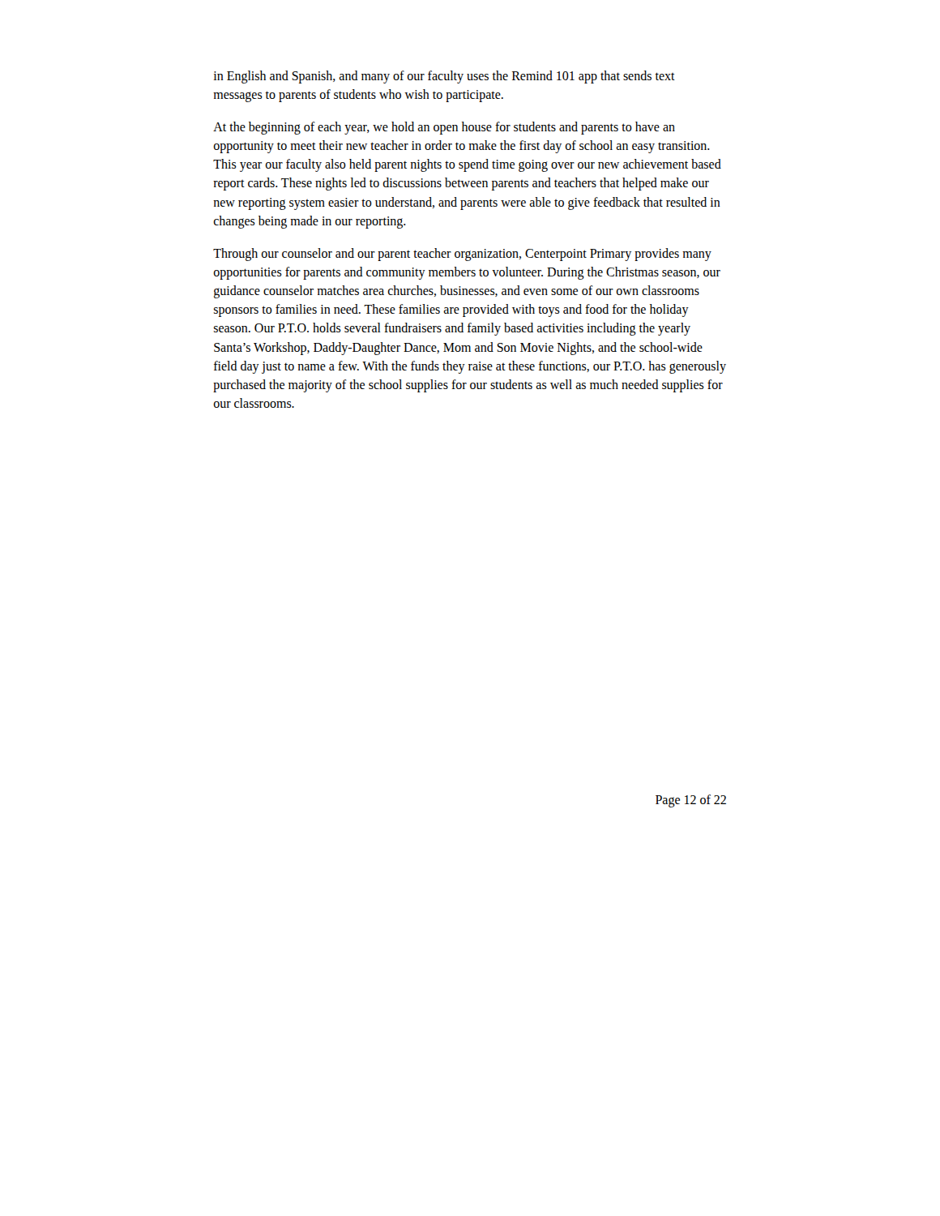in English and Spanish, and many of our faculty uses the Remind 101 app that sends text messages to parents of students who wish to participate.
At the beginning of each year, we hold an open house for students and parents to have an opportunity to meet their new teacher in order to make the first day of school an easy transition. This year our faculty also held parent nights to spend time going over our new achievement based report cards. These nights led to discussions between parents and teachers that helped make our new reporting system easier to understand, and parents were able to give feedback that resulted in changes being made in our reporting.
Through our counselor and our parent teacher organization, Centerpoint Primary provides many opportunities for parents and community members to volunteer. During the Christmas season, our guidance counselor matches area churches, businesses, and even some of our own classrooms sponsors to families in need. These families are provided with toys and food for the holiday season. Our P.T.O. holds several fundraisers and family based activities including the yearly Santa’s Workshop, Daddy-Daughter Dance, Mom and Son Movie Nights, and the school-wide field day just to name a few. With the funds they raise at these functions, our P.T.O. has generously purchased the majority of the school supplies for our students as well as much needed supplies for our classrooms.
Page 12 of 22